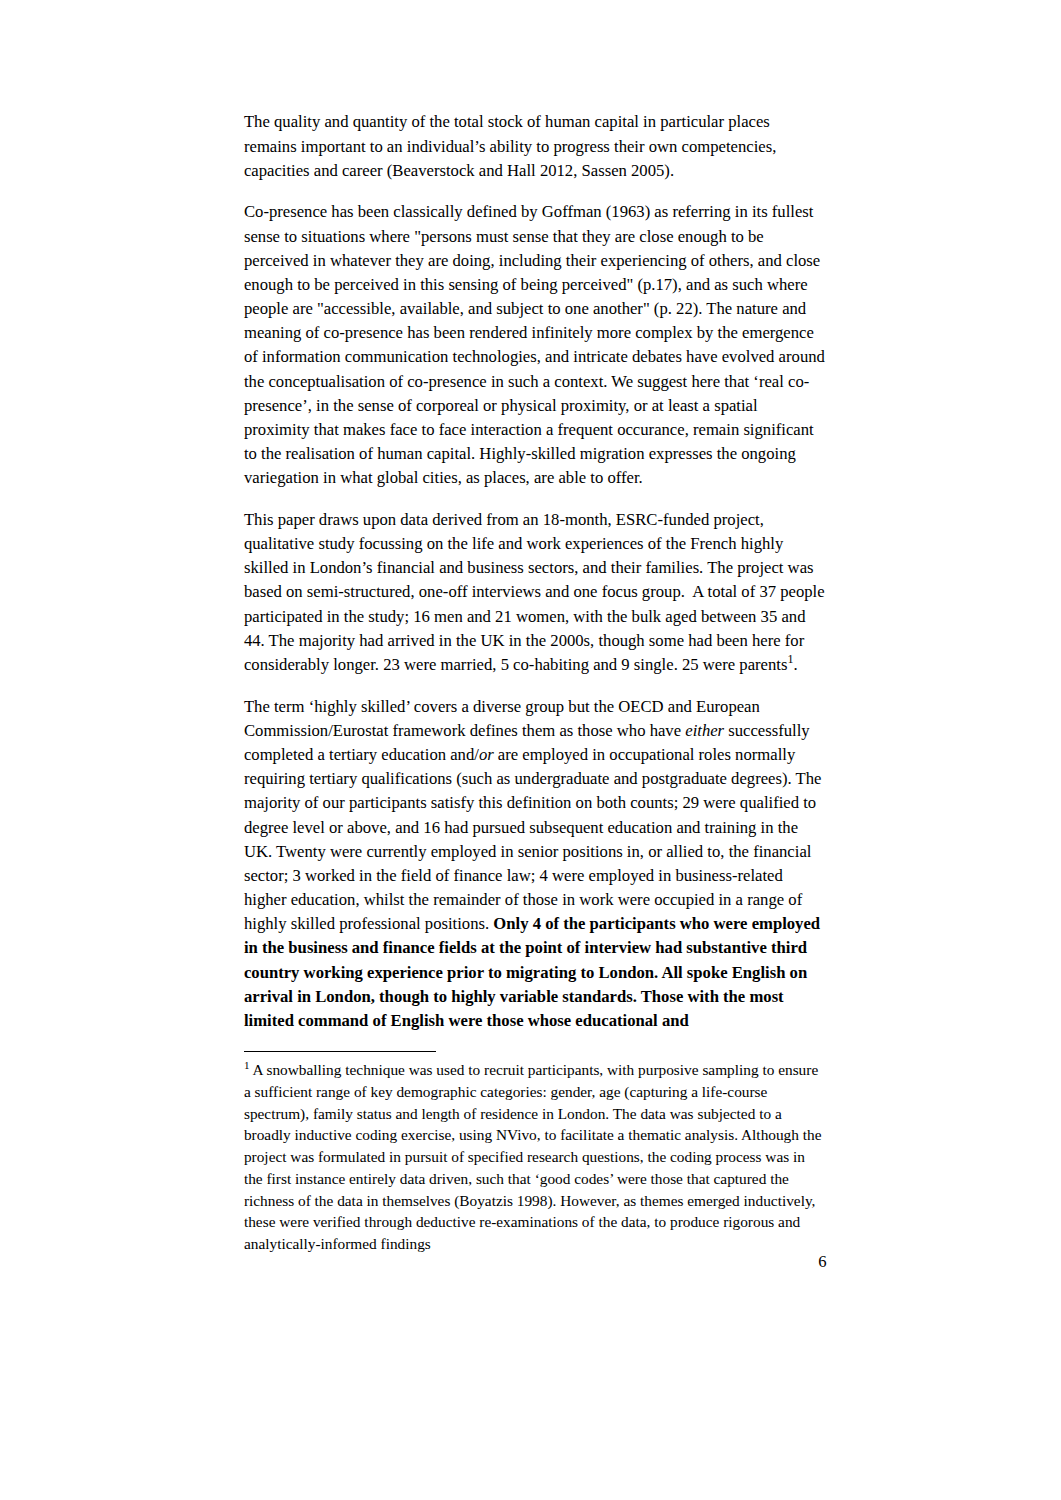The quality and quantity of the total stock of human capital in particular places remains important to an individual’s ability to progress their own competencies, capacities and career (Beaverstock and Hall 2012, Sassen 2005).
Co-presence has been classically defined by Goffman (1963) as referring in its fullest sense to situations where "persons must sense that they are close enough to be perceived in whatever they are doing, including their experiencing of others, and close enough to be perceived in this sensing of being perceived" (p.17), and as such where people are "accessible, available, and subject to one another" (p. 22). The nature and meaning of co-presence has been rendered infinitely more complex by the emergence of information communication technologies, and intricate debates have evolved around the conceptualisation of co-presence in such a context. We suggest here that ‘real co-presence’, in the sense of corporeal or physical proximity, or at least a spatial proximity that makes face to face interaction a frequent occurance, remain significant to the realisation of human capital. Highly-skilled migration expresses the ongoing variegation in what global cities, as places, are able to offer.
This paper draws upon data derived from an 18-month, ESRC-funded project, qualitative study focussing on the life and work experiences of the French highly skilled in London’s financial and business sectors, and their families. The project was based on semi-structured, one-off interviews and one focus group. A total of 37 people participated in the study; 16 men and 21 women, with the bulk aged between 35 and 44. The majority had arrived in the UK in the 2000s, though some had been here for considerably longer. 23 were married, 5 co-habiting and 9 single. 25 were parents1.
The term ‘highly skilled’ covers a diverse group but the OECD and European Commission/Eurostat framework defines them as those who have either successfully completed a tertiary education and/or are employed in occupational roles normally requiring tertiary qualifications (such as undergraduate and postgraduate degrees). The majority of our participants satisfy this definition on both counts; 29 were qualified to degree level or above, and 16 had pursued subsequent education and training in the UK. Twenty were currently employed in senior positions in, or allied to, the financial sector; 3 worked in the field of finance law; 4 were employed in business-related higher education, whilst the remainder of those in work were occupied in a range of highly skilled professional positions. Only 4 of the participants who were employed in the business and finance fields at the point of interview had substantive third country working experience prior to migrating to London. All spoke English on arrival in London, though to highly variable standards. Those with the most limited command of English were those whose educational and
1 A snowballing technique was used to recruit participants, with purposive sampling to ensure a sufficient range of key demographic categories: gender, age (capturing a life-course spectrum), family status and length of residence in London. The data was subjected to a broadly inductive coding exercise, using NVivo, to facilitate a thematic analysis. Although the project was formulated in pursuit of specified research questions, the coding process was in the first instance entirely data driven, such that ‘good codes’ were those that captured the richness of the data in themselves (Boyatzis 1998). However, as themes emerged inductively, these were verified through deductive re-examinations of the data, to produce rigorous and analytically-informed findings
6